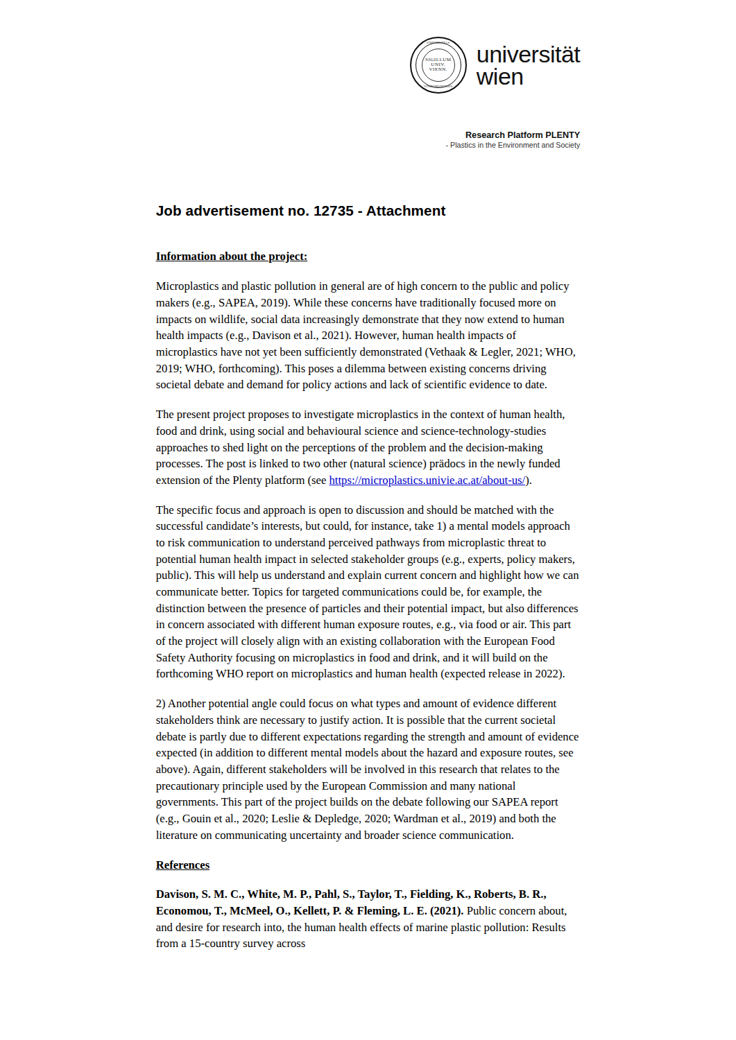UNIVERSITAS VINDOBONENSIS
SIGILLUM
UNIV.
VIENN.
universitätwien
Research Platform PLENTY
- Plastics in the Environment and Society
Job advertisement no. 12735 - Attachment
Information about the project:
Microplastics and plastic pollution in general are of high concern to the public and policy makers (e.g., SAPEA, 2019). While these concerns have traditionally focused more on impacts on wildlife, social data increasingly demonstrate that they now extend to human health impacts (e.g., Davison et al., 2021). However, human health impacts of microplastics have not yet been sufficiently demonstrated (Vethaak & Legler, 2021; WHO, 2019; WHO, forthcoming). This poses a dilemma between existing concerns driving societal debate and demand for policy actions and lack of scientific evidence to date.
The present project proposes to investigate microplastics in the context of human health, food and drink, using social and behavioural science and science-technology-studies approaches to shed light on the perceptions of the problem and the decision-making processes. The post is linked to two other (natural science) prädocs in the newly funded extension of the Plenty platform (see https://microplastics.univie.ac.at/about-us/).
The specific focus and approach is open to discussion and should be matched with the successful candidate’s interests, but could, for instance, take 1) a mental models approach to risk communication to understand perceived pathways from microplastic threat to potential human health impact in selected stakeholder groups (e.g., experts, policy makers, public). This will help us understand and explain current concern and highlight how we can communicate better. Topics for targeted communications could be, for example, the distinction between the presence of particles and their potential impact, but also differences in concern associated with different human exposure routes, e.g., via food or air. This part of the project will closely align with an existing collaboration with the European Food Safety Authority focusing on microplastics in food and drink, and it will build on the forthcoming WHO report on microplastics and human health (expected release in 2022).
2) Another potential angle could focus on what types and amount of evidence different stakeholders think are necessary to justify action. It is possible that the current societal debate is partly due to different expectations regarding the strength and amount of evidence expected (in addition to different mental models about the hazard and exposure routes, see above). Again, different stakeholders will be involved in this research that relates to the precautionary principle used by the European Commission and many national governments. This part of the project builds on the debate following our SAPEA report (e.g., Gouin et al., 2020; Leslie & Depledge, 2020; Wardman et al., 2019) and both the literature on communicating uncertainty and broader science communication.
References
Davison, S. M. C., White, M. P., Pahl, S., Taylor, T., Fielding, K., Roberts, B. R., Economou, T., McMeel, O., Kellett, P. & Fleming, L. E. (2021). Public concern about, and desire for research into, the human health effects of marine plastic pollution: Results from a 15-country survey across